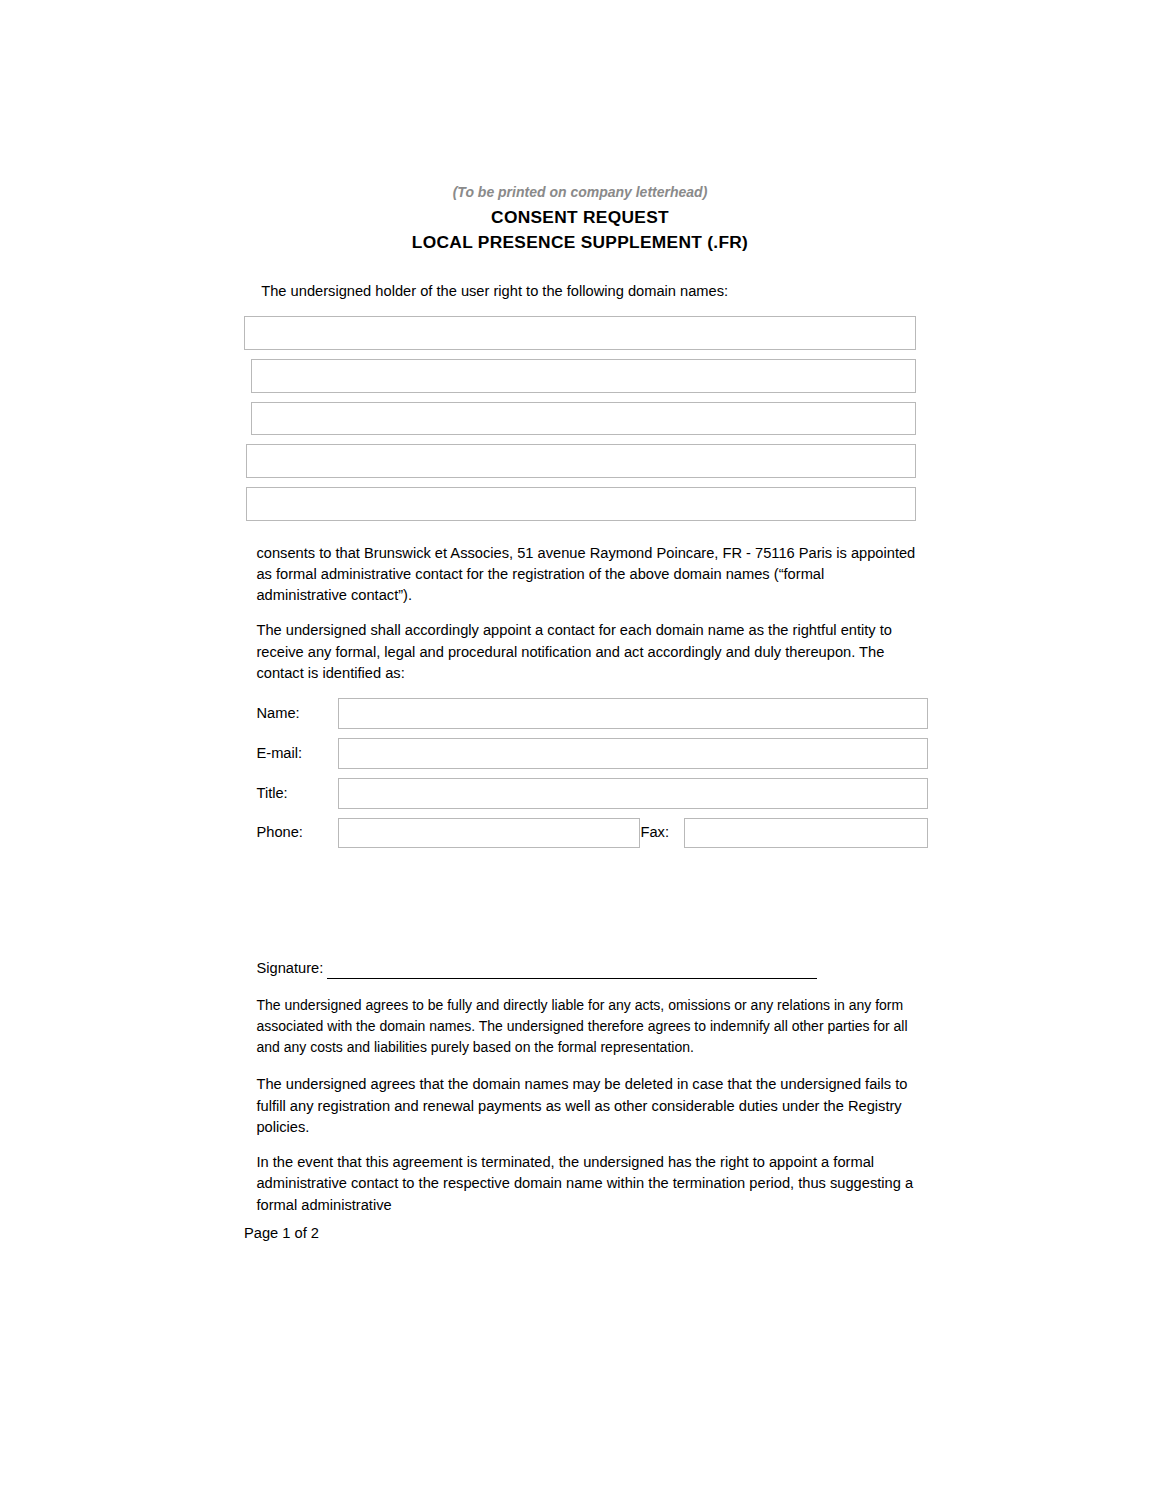(To be printed on company letterhead)
CONSENT REQUEST
LOCAL PRESENCE SUPPLEMENT (.FR)
The undersigned holder of the user right to the following domain names:
consents to that Brunswick et Associes, 51 avenue Raymond Poincare, FR - 75116 Paris is appointed as formal administrative contact for the registration of the above domain names (“formal administrative contact”).
The undersigned shall accordingly appoint a contact for each domain name as the rightful entity to receive any formal, legal and procedural notification and act accordingly and duly thereupon. The contact is identified as:
| Name: | |
| E-mail: | |
| Title: | |
| Phone: | | Fax: | |
Signature:
The undersigned agrees to be fully and directly liable for any acts, omissions or any relations in any form associated with the domain names. The undersigned therefore agrees to indemnify all other parties for all and any costs and liabilities purely based on the formal representation.
The undersigned agrees that the domain names may be deleted in case that the undersigned fails to fulfill any registration and renewal payments as well as other considerable duties under the Registry policies.
In the event that this agreement is terminated, the undersigned has the right to appoint a formal administrative contact to the respective domain name within the termination period, thus suggesting a formal administrative
Page 1 of 2